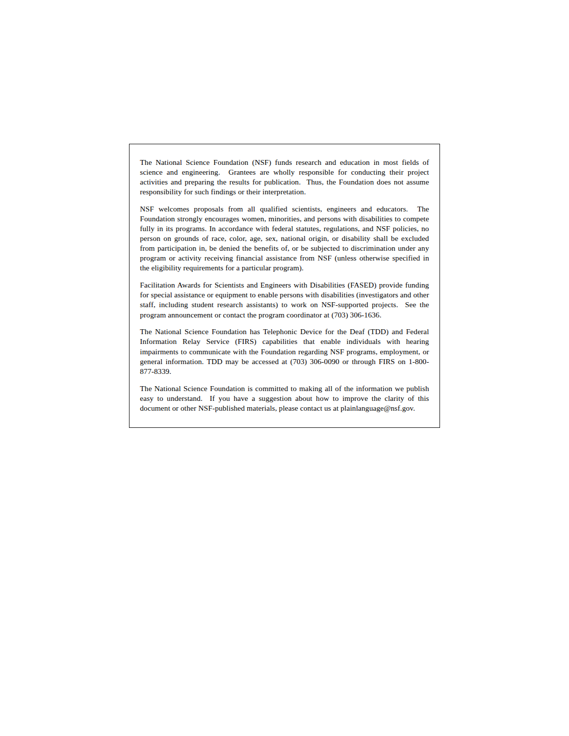The National Science Foundation (NSF) funds research and education in most fields of science and engineering. Grantees are wholly responsible for conducting their project activities and preparing the results for publication. Thus, the Foundation does not assume responsibility for such findings or their interpretation.
NSF welcomes proposals from all qualified scientists, engineers and educators. The Foundation strongly encourages women, minorities, and persons with disabilities to compete fully in its programs. In accordance with federal statutes, regulations, and NSF policies, no person on grounds of race, color, age, sex, national origin, or disability shall be excluded from participation in, be denied the benefits of, or be subjected to discrimination under any program or activity receiving financial assistance from NSF (unless otherwise specified in the eligibility requirements for a particular program).
Facilitation Awards for Scientists and Engineers with Disabilities (FASED) provide funding for special assistance or equipment to enable persons with disabilities (investigators and other staff, including student research assistants) to work on NSF-supported projects. See the program announcement or contact the program coordinator at (703) 306-1636.
The National Science Foundation has Telephonic Device for the Deaf (TDD) and Federal Information Relay Service (FIRS) capabilities that enable individuals with hearing impairments to communicate with the Foundation regarding NSF programs, employment, or general information. TDD may be accessed at (703) 306-0090 or through FIRS on 1-800-877-8339.
The National Science Foundation is committed to making all of the information we publish easy to understand. If you have a suggestion about how to improve the clarity of this document or other NSF-published materials, please contact us at plainlanguage@nsf.gov.